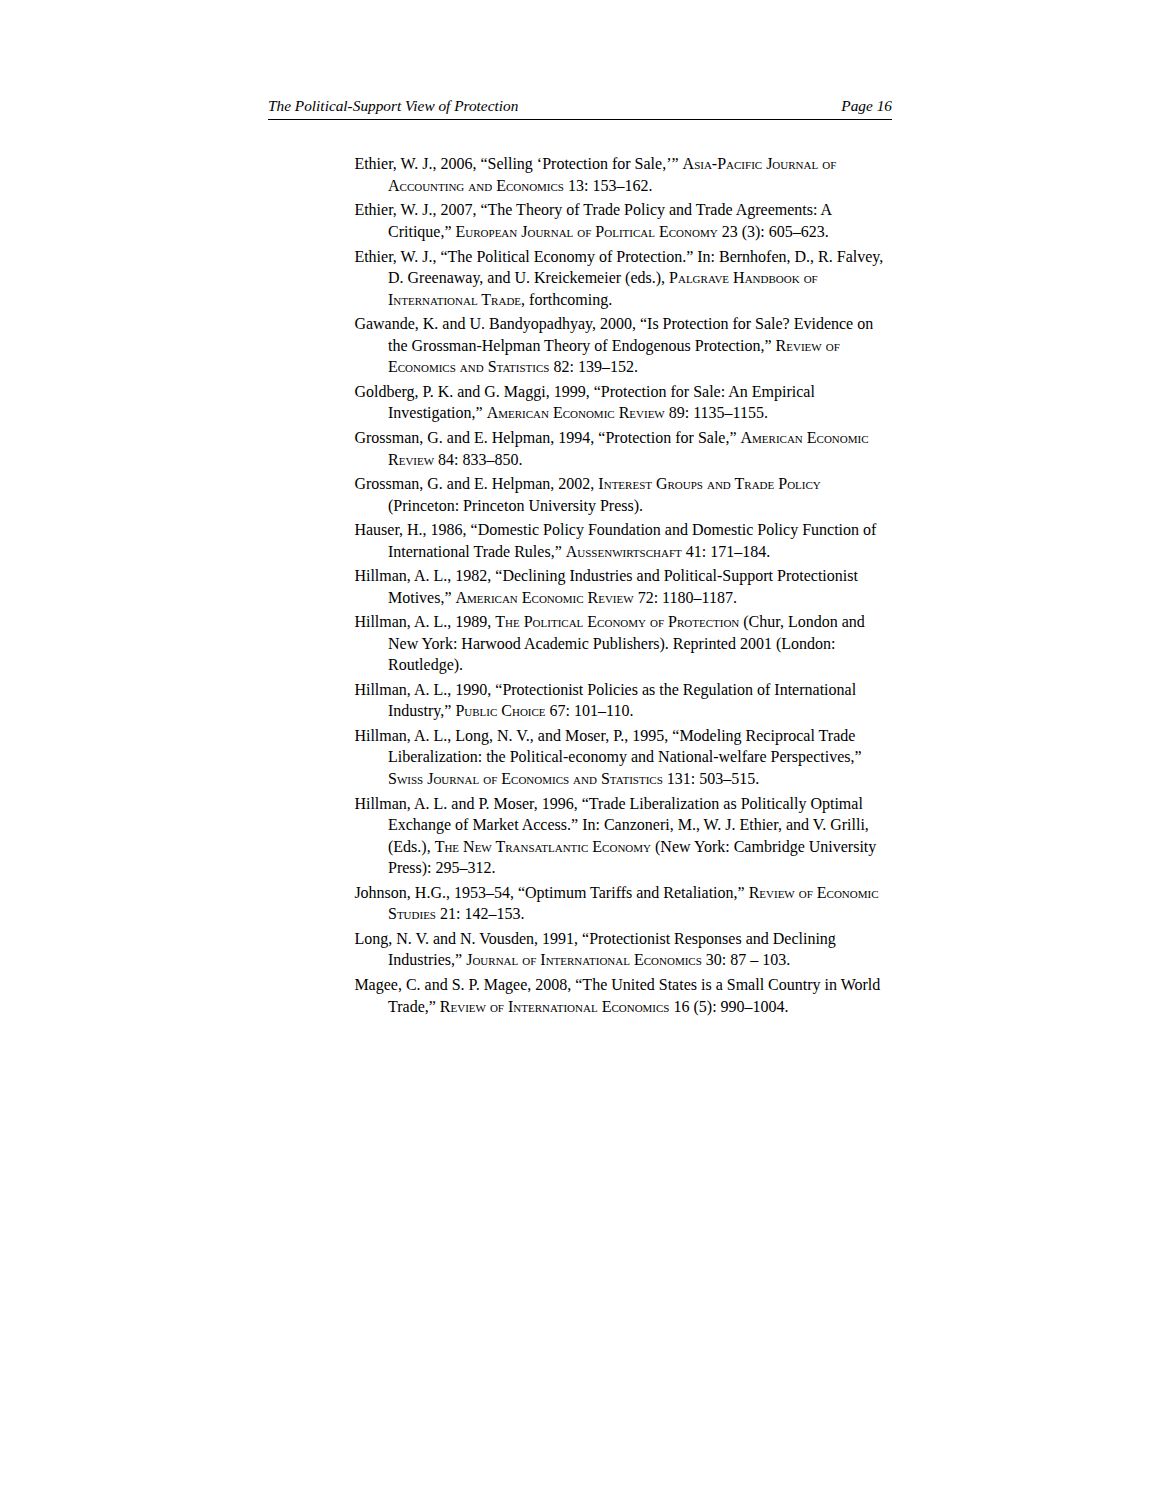The Political-Support View of Protection Page 16
Ethier, W. J., 2006, “Selling ‘Protection for Sale,’” Asia-Pacific Journal of Accounting and Economics 13: 153–162.
Ethier, W. J., 2007, “The Theory of Trade Policy and Trade Agreements: A Critique,” European Journal of Political Economy 23 (3): 605–623.
Ethier, W. J., “The Political Economy of Protection.” In: Bernhofen, D., R. Falvey, D. Greenaway, and U. Kreickemeier (eds.), Palgrave Handbook of International Trade, forthcoming.
Gawande, K. and U. Bandyopadhyay, 2000, “Is Protection for Sale? Evidence on the Grossman-Helpman Theory of Endogenous Protection,” Review of Economics and Statistics 82: 139–152.
Goldberg, P. K. and G. Maggi, 1999, “Protection for Sale: An Empirical Investigation,” American Economic Review 89: 1135–1155.
Grossman, G. and E. Helpman, 1994, “Protection for Sale,” American Economic Review 84: 833–850.
Grossman, G. and E. Helpman, 2002, Interest Groups and Trade Policy (Princeton: Princeton University Press).
Hauser, H., 1986, “Domestic Policy Foundation and Domestic Policy Function of International Trade Rules,” Aussenwirtschaft 41: 171–184.
Hillman, A. L., 1982, “Declining Industries and Political-Support Protectionist Motives,” American Economic Review 72: 1180–1187.
Hillman, A. L., 1989, The Political Economy of Protection (Chur, London and New York: Harwood Academic Publishers). Reprinted 2001 (London: Routledge).
Hillman, A. L., 1990, “Protectionist Policies as the Regulation of International Industry,” Public Choice 67: 101–110.
Hillman, A. L., Long, N. V., and Moser, P., 1995, “Modeling Reciprocal Trade Liberalization: the Political-economy and National-welfare Perspectives,” Swiss Journal of Economics and Statistics 131: 503–515.
Hillman, A. L. and P. Moser, 1996, “Trade Liberalization as Politically Optimal Exchange of Market Access.” In: Canzoneri, M., W. J. Ethier, and V. Grilli, (Eds.), The New Transatlantic Economy (New York: Cambridge University Press): 295–312.
Johnson, H.G., 1953–54, “Optimum Tariffs and Retaliation,” Review of Economic Studies 21: 142–153.
Long, N. V. and N. Vousden, 1991, “Protectionist Responses and Declining Industries,” Journal of International Economics 30: 87 – 103.
Magee, C. and S. P. Magee, 2008, “The United States is a Small Country in World Trade,” Review of International Economics 16 (5): 990–1004.